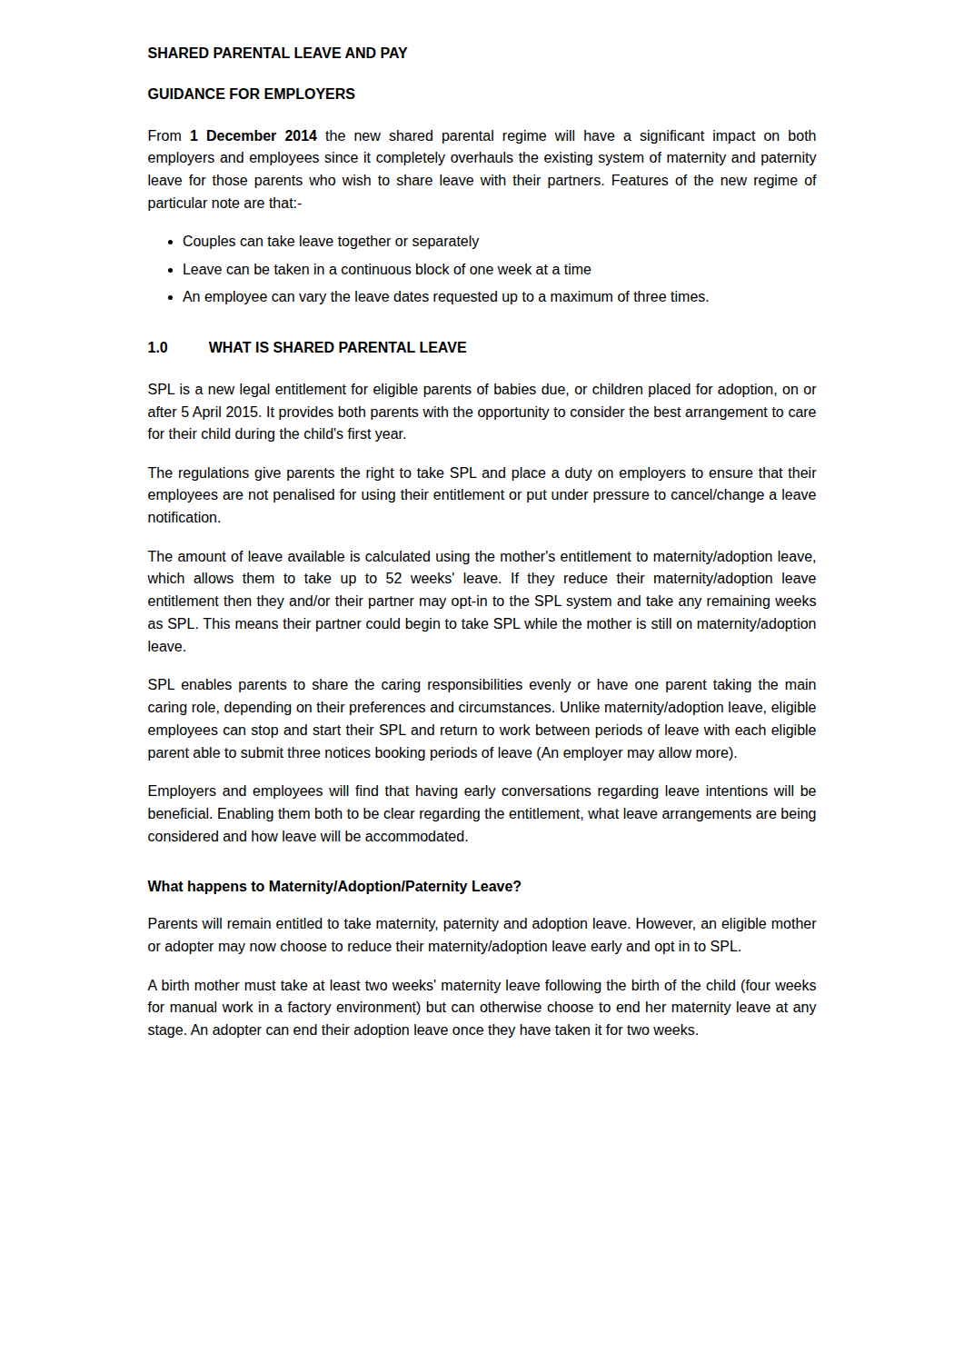SHARED PARENTAL LEAVE AND PAY
GUIDANCE FOR EMPLOYERS
From 1 December 2014 the new shared parental regime will have a significant impact on both employers and employees since it completely overhauls the existing system of maternity and paternity leave for those parents who wish to share leave with their partners. Features of the new regime of particular note are that:-
Couples can take leave together or separately
Leave can be taken in a continuous block of one week at a time
An employee can vary the leave dates requested up to a maximum of three times.
1.0 WHAT IS SHARED PARENTAL LEAVE
SPL is a new legal entitlement for eligible parents of babies due, or children placed for adoption, on or after 5 April 2015. It provides both parents with the opportunity to consider the best arrangement to care for their child during the child's first year.
The regulations give parents the right to take SPL and place a duty on employers to ensure that their employees are not penalised for using their entitlement or put under pressure to cancel/change a leave notification.
The amount of leave available is calculated using the mother's entitlement to maternity/adoption leave, which allows them to take up to 52 weeks' leave. If they reduce their maternity/adoption leave entitlement then they and/or their partner may opt-in to the SPL system and take any remaining weeks as SPL. This means their partner could begin to take SPL while the mother is still on maternity/adoption leave.
SPL enables parents to share the caring responsibilities evenly or have one parent taking the main caring role, depending on their preferences and circumstances. Unlike maternity/adoption leave, eligible employees can stop and start their SPL and return to work between periods of leave with each eligible parent able to submit three notices booking periods of leave (An employer may allow more).
Employers and employees will find that having early conversations regarding leave intentions will be beneficial. Enabling them both to be clear regarding the entitlement, what leave arrangements are being considered and how leave will be accommodated.
What happens to Maternity/Adoption/Paternity Leave?
Parents will remain entitled to take maternity, paternity and adoption leave. However, an eligible mother or adopter may now choose to reduce their maternity/adoption leave early and opt in to SPL.
A birth mother must take at least two weeks' maternity leave following the birth of the child (four weeks for manual work in a factory environment) but can otherwise choose to end her maternity leave at any stage. An adopter can end their adoption leave once they have taken it for two weeks.